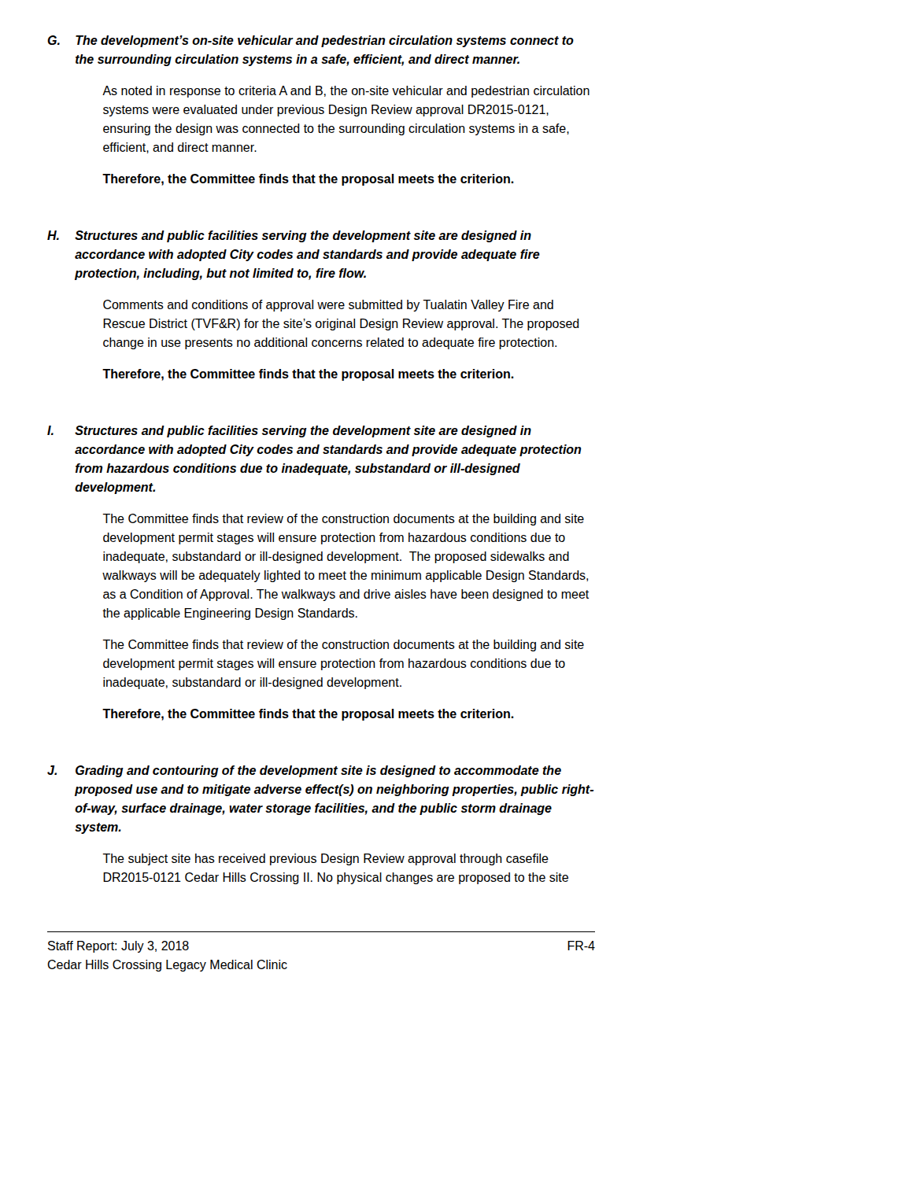G.
The development’s on-site vehicular and pedestrian circulation systems connect to the surrounding circulation systems in a safe, efficient, and direct manner.
As noted in response to criteria A and B, the on-site vehicular and pedestrian circulation systems were evaluated under previous Design Review approval DR2015-0121, ensuring the design was connected to the surrounding circulation systems in a safe, efficient, and direct manner.
Therefore, the Committee finds that the proposal meets the criterion.
H.
Structures and public facilities serving the development site are designed in accordance with adopted City codes and standards and provide adequate fire protection, including, but not limited to, fire flow.
Comments and conditions of approval were submitted by Tualatin Valley Fire and Rescue District (TVF&R) for the site’s original Design Review approval. The proposed change in use presents no additional concerns related to adequate fire protection.
Therefore, the Committee finds that the proposal meets the criterion.
I.
Structures and public facilities serving the development site are designed in accordance with adopted City codes and standards and provide adequate protection from hazardous conditions due to inadequate, substandard or ill-designed development.
The Committee finds that review of the construction documents at the building and site development permit stages will ensure protection from hazardous conditions due to inadequate, substandard or ill-designed development. The proposed sidewalks and walkways will be adequately lighted to meet the minimum applicable Design Standards, as a Condition of Approval. The walkways and drive aisles have been designed to meet the applicable Engineering Design Standards.
The Committee finds that review of the construction documents at the building and site development permit stages will ensure protection from hazardous conditions due to inadequate, substandard or ill-designed development.
Therefore, the Committee finds that the proposal meets the criterion.
J.
Grading and contouring of the development site is designed to accommodate the proposed use and to mitigate adverse effect(s) on neighboring properties, public right-of-way, surface drainage, water storage facilities, and the public storm drainage system.
The subject site has received previous Design Review approval through casefile DR2015-0121 Cedar Hills Crossing II. No physical changes are proposed to the site
Staff Report: July 3, 2018
Cedar Hills Crossing Legacy Medical Clinic
FR-4